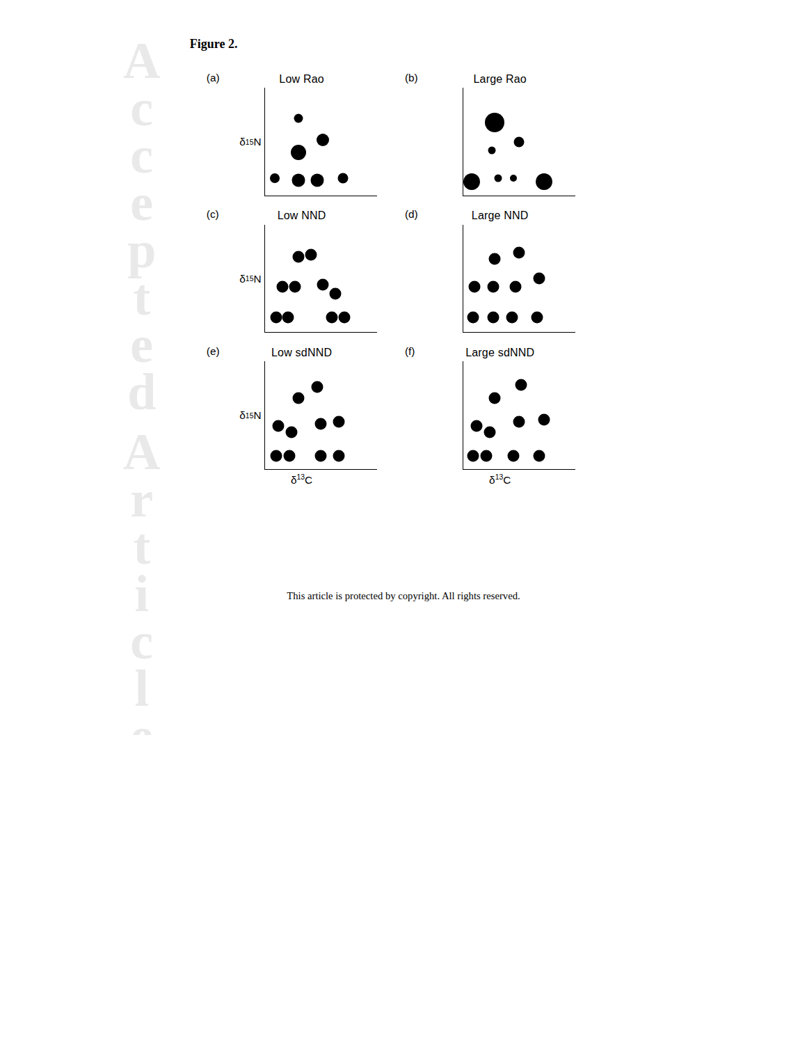Accepted Article
Figure 2.
(a)
Low Rao
δ15N
(b)
Large Rao
(c)
Low NND
δ15N
(d)
Large NND
(e)
Low sdNND
δ15N
δ13C
(f)
Large sdNND
δ13C
This article is protected by copyright. All rights reserved.